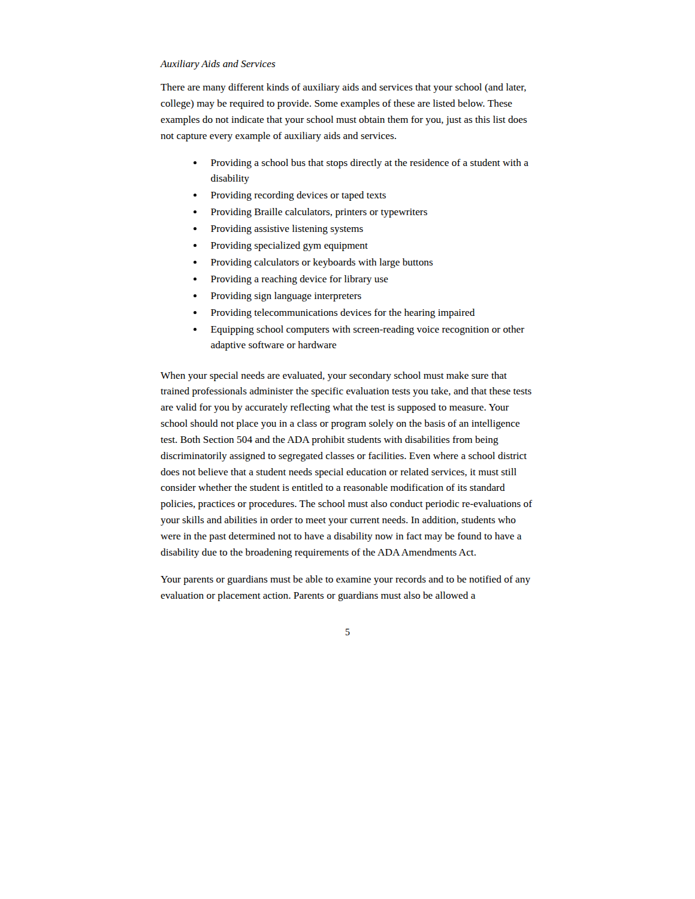Auxiliary Aids and Services
There are many different kinds of auxiliary aids and services that your school (and later, college) may be required to provide. Some examples of these are listed below. These examples do not indicate that your school must obtain them for you, just as this list does not capture every example of auxiliary aids and services.
Providing a school bus that stops directly at the residence of a student with a disability
Providing recording devices or taped texts
Providing Braille calculators, printers or typewriters
Providing assistive listening systems
Providing specialized gym equipment
Providing calculators or keyboards with large buttons
Providing a reaching device for library use
Providing sign language interpreters
Providing telecommunications devices for the hearing impaired
Equipping school computers with screen-reading voice recognition or other adaptive software or hardware
When your special needs are evaluated, your secondary school must make sure that trained professionals administer the specific evaluation tests you take, and that these tests are valid for you by accurately reflecting what the test is supposed to measure. Your school should not place you in a class or program solely on the basis of an intelligence test. Both Section 504 and the ADA prohibit students with disabilities from being discriminatorily assigned to segregated classes or facilities. Even where a school district does not believe that a student needs special education or related services, it must still consider whether the student is entitled to a reasonable modification of its standard policies, practices or procedures. The school must also conduct periodic re-evaluations of your skills and abilities in order to meet your current needs. In addition, students who were in the past determined not to have a disability now in fact may be found to have a disability due to the broadening requirements of the ADA Amendments Act.
Your parents or guardians must be able to examine your records and to be notified of any evaluation or placement action. Parents or guardians must also be allowed a
5